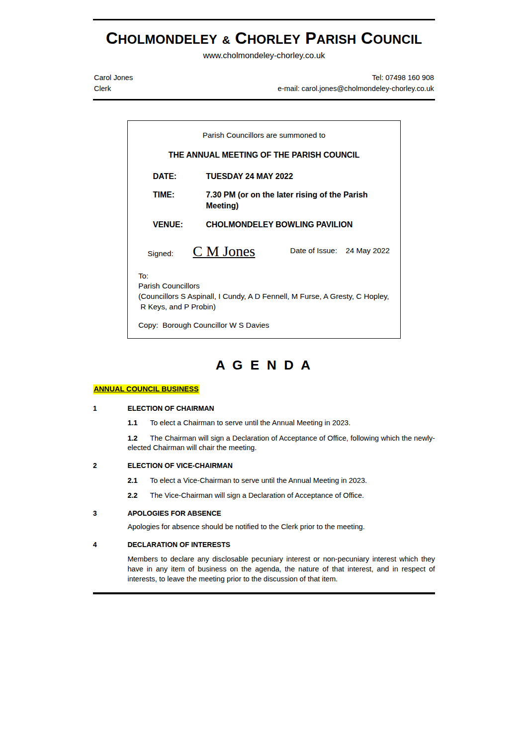CHOLMONDELEY & CHORLEY PARISH COUNCIL
www.cholmondeley-chorley.co.uk
| Carol Jones | Tel: 07498 160 908 |
| Clerk | e-mail: carol.jones@cholmondeley-chorley.co.uk |
Parish Councillors are summoned to
THE ANNUAL MEETING OF THE PARISH COUNCIL
| DATE: | TUESDAY 24 MAY 2022 |
| TIME: | 7.30 PM (or on the later rising of the Parish Meeting) |
| VENUE: | CHOLMONDELEY BOWLING PAVILION |
Signed: C M Jones Date of Issue: 24 May 2022
To: Parish Councillors
(Councillors S Aspinall, I Cundy, A D Fennell, M Furse, A Gresty, C Hopley,
R Keys, and P Probin)
Copy: Borough Councillor W S Davies
A G E N D A
ANNUAL COUNCIL BUSINESS
1 ELECTION OF CHAIRMAN
1.1 To elect a Chairman to serve until the Annual Meeting in 2023.
1.2 The Chairman will sign a Declaration of Acceptance of Office, following which the newly-elected Chairman will chair the meeting.
2 ELECTION OF VICE-CHAIRMAN
2.1 To elect a Vice-Chairman to serve until the Annual Meeting in 2023.
2.2 The Vice-Chairman will sign a Declaration of Acceptance of Office.
3 APOLOGIES FOR ABSENCE
Apologies for absence should be notified to the Clerk prior to the meeting.
4 DECLARATION OF INTERESTS
Members to declare any disclosable pecuniary interest or non-pecuniary interest which they have in any item of business on the agenda, the nature of that interest, and in respect of interests, to leave the meeting prior to the discussion of that item.